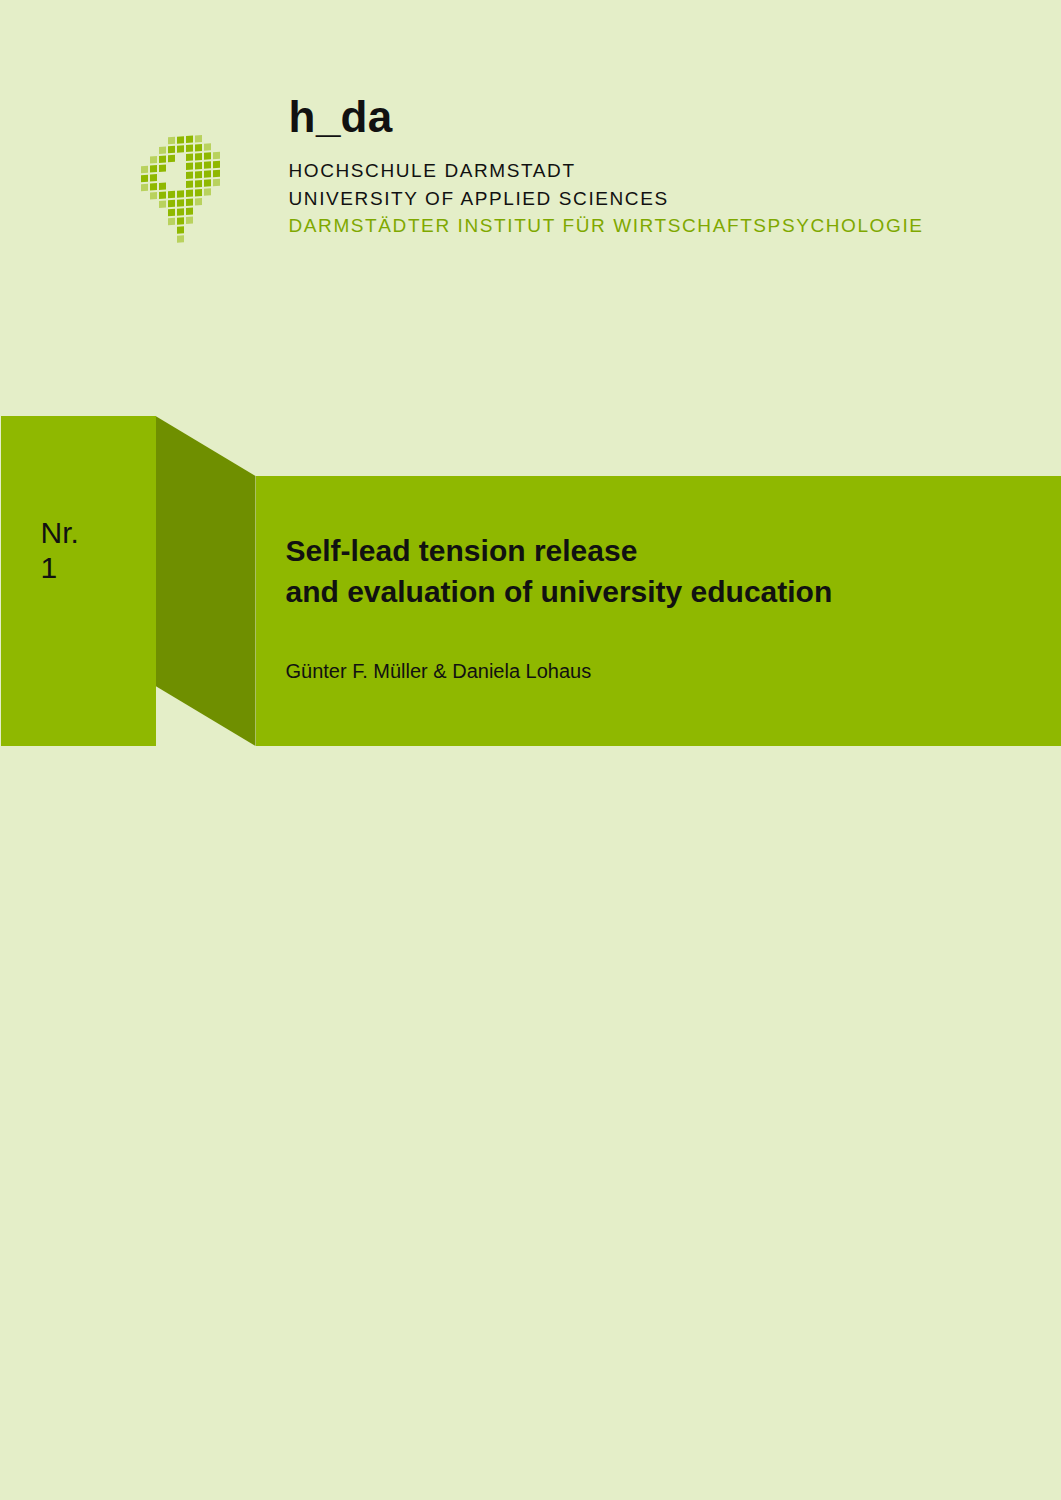h_da
HOCHSCHULE DARMSTADT
UNIVERSITY OF APPLIED SCIENCES
DARMSTÄDTER INSTITUT FÜR WIRTSCHAFTSPSYCHOLOGIE
Nr.
1
Self-lead tension release
and evaluation of university education
Günter F. Müller & Daniela Lohaus